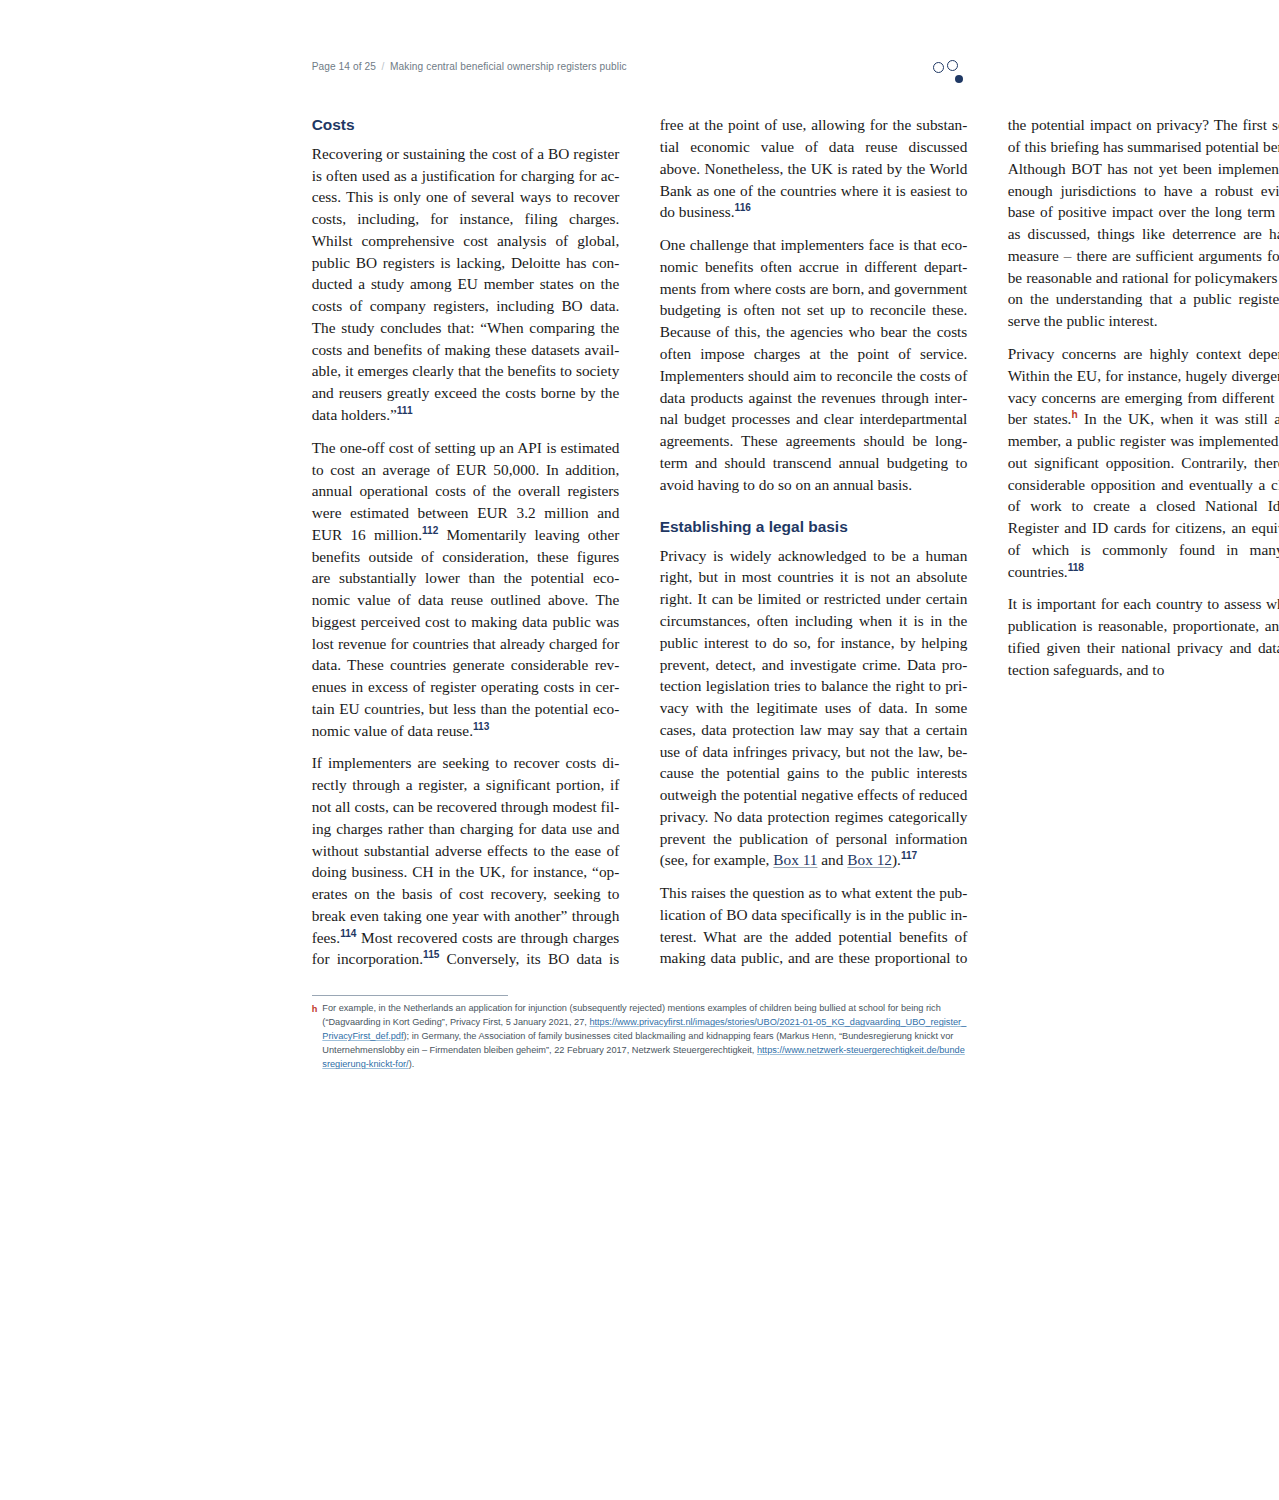Page 14 of 25 / Making central beneficial ownership registers public
Costs
Recovering or sustaining the cost of a BO register is often used as a justification for charging for access. This is only one of several ways to recover costs, including, for instance, filing charges. Whilst comprehensive cost analysis of global, public BO registers is lacking, Deloitte has conducted a study among EU member states on the costs of company registers, including BO data. The study concludes that: “When comparing the costs and benefits of making these datasets available, it emerges clearly that the benefits to society and reusers greatly exceed the costs borne by the data holders.”111
The one-off cost of setting up an API is estimated to cost an average of EUR 50,000. In addition, annual operational costs of the overall registers were estimated between EUR 3.2 million and EUR 16 million.112 Momentarily leaving other benefits outside of consideration, these figures are substantially lower than the potential economic value of data reuse outlined above. The biggest perceived cost to making data public was lost revenue for countries that already charged for data. These countries generate considerable revenues in excess of register operating costs in certain EU countries, but less than the potential economic value of data reuse.113
If implementers are seeking to recover costs directly through a register, a significant portion, if not all costs, can be recovered through modest filing charges rather than charging for data use and without substantial adverse effects to the ease of doing business. CH in the UK, for instance, “operates on the basis of cost recovery, seeking to break even taking one year with another” through fees.114 Most recovered costs are through charges for incorporation.115 Conversely, its BO data is free at the point of use, allowing for the substantial economic value of data reuse discussed above. Nonetheless, the UK is rated by the World Bank as one of the countries where it is easiest to do business.116
One challenge that implementers face is that economic benefits often accrue in different departments from where costs are born, and government budgeting is often not set up to reconcile these. Because of this, the agencies who bear the costs often impose charges at the point of service. Implementers should aim to reconcile the costs of data products against the revenues through internal budget processes and clear interdepartmental agreements. These agreements should be long-term and should transcend annual budgeting to avoid having to do so on an annual basis.
Establishing a legal basis
Privacy is widely acknowledged to be a human right, but in most countries it is not an absolute right. It can be limited or restricted under certain circumstances, often including when it is in the public interest to do so, for instance, by helping prevent, detect, and investigate crime. Data protection legislation tries to balance the right to privacy with the legitimate uses of data. In some cases, data protection law may say that a certain use of data infringes privacy, but not the law, because the potential gains to the public interests outweigh the potential negative effects of reduced privacy. No data protection regimes categorically prevent the publication of personal information (see, for example, Box 11 and Box 12).117
This raises the question as to what extent the publication of BO data specifically is in the public interest. What are the added potential benefits of making data public, and are these proportional to the potential impact on privacy? The first section of this briefing has summarised potential benefits. Although BOT has not yet been implemented in enough jurisdictions to have a robust evidence base of positive impact over the long term – and as discussed, things like deterrence are hard to measure – there are sufficient arguments for it to be reasonable and rational for policymakers to act on the understanding that a public register will serve the public interest.
Privacy concerns are highly context dependent. Within the EU, for instance, hugely divergent privacy concerns are emerging from different member states.h In the UK, when it was still an EU member, a public register was implemented without significant opposition. Contrarily, there was considerable opposition and eventually a closure of work to create a closed National Identity Register and ID cards for citizens, an equivalent of which is commonly found in many EU countries.118
It is important for each country to assess whether publication is reasonable, proportionate, and justified given their national privacy and data protection safeguards, and to
h For example, in the Netherlands an application for injunction (subsequently rejected) mentions examples of children being bullied at school for being rich (“Dagvaarding in Kort Geding”, Privacy First, 5 January 2021, 27, https://www.privacyfirst.nl/images/stories/UBO/2021-01-05_KG_dagvaarding_UBO_register_PrivacyFirst_def.pdf); in Germany, the Association of family businesses cited blackmailing and kidnapping fears (Markus Henn, “Bundesregierung knickt vor Unternehmenslobby ein – Firmendaten bleiben geheim”, 22 February 2017, Netzwerk Steuergerechtigkeit, https://www.netzwerk-steuergerechtigkeit.de/bundesregierung-knickt-for/).